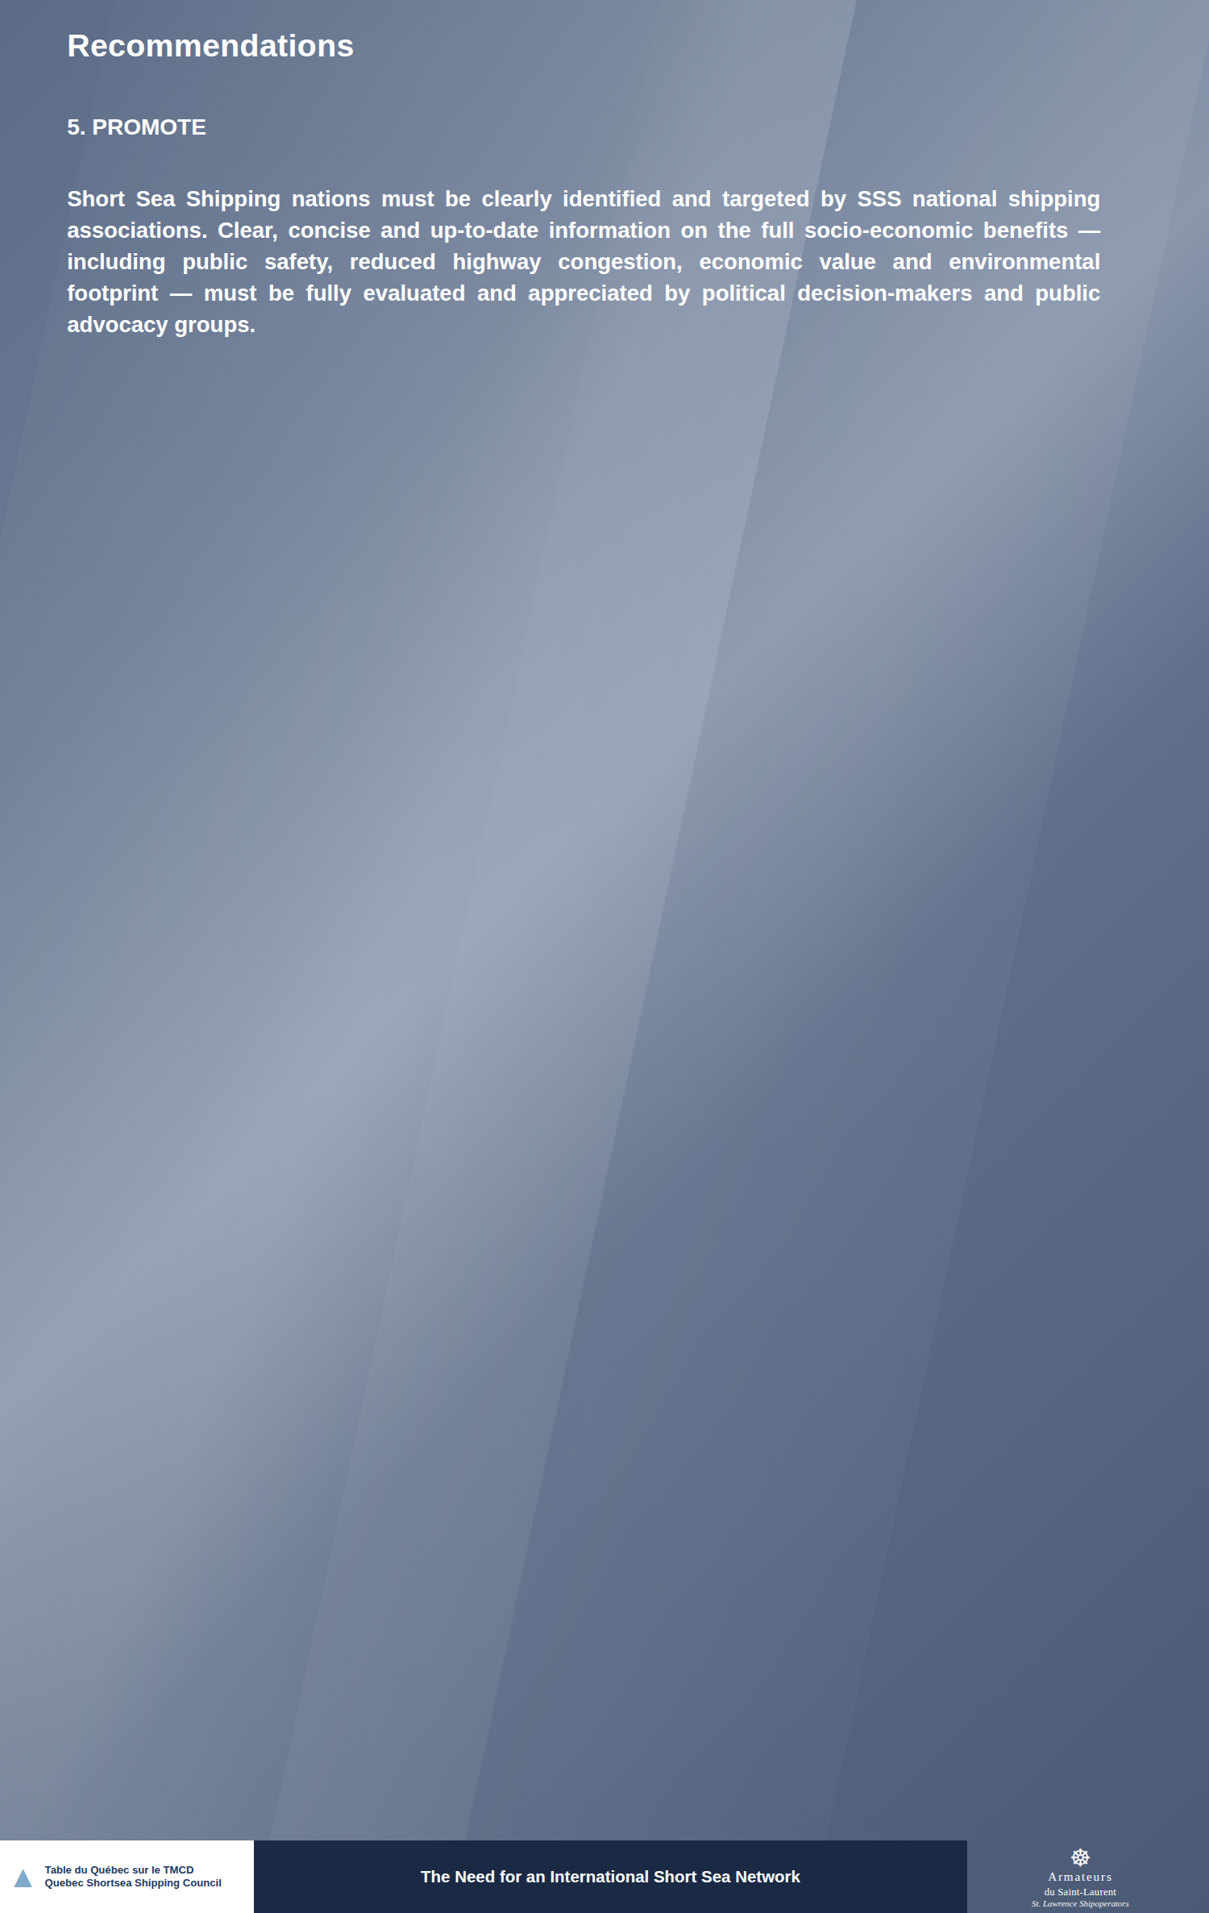Recommendations
5. PROMOTE
Short Sea Shipping nations must be clearly identified and targeted by SSS national shipping associations. Clear, concise and up-to-date information on the full socio-economic benefits — including public safety, reduced highway congestion, economic value and environmental footprint — must be fully evaluated and appreciated by political decision-makers and public advocacy groups.
▲
Table du Québec sur le TMCD
Quebec Shortsea Shipping Council
The Need for an International Short Sea Network
☸
Armateurs
du Saint-Laurent
St. Lawrence Shipoperators